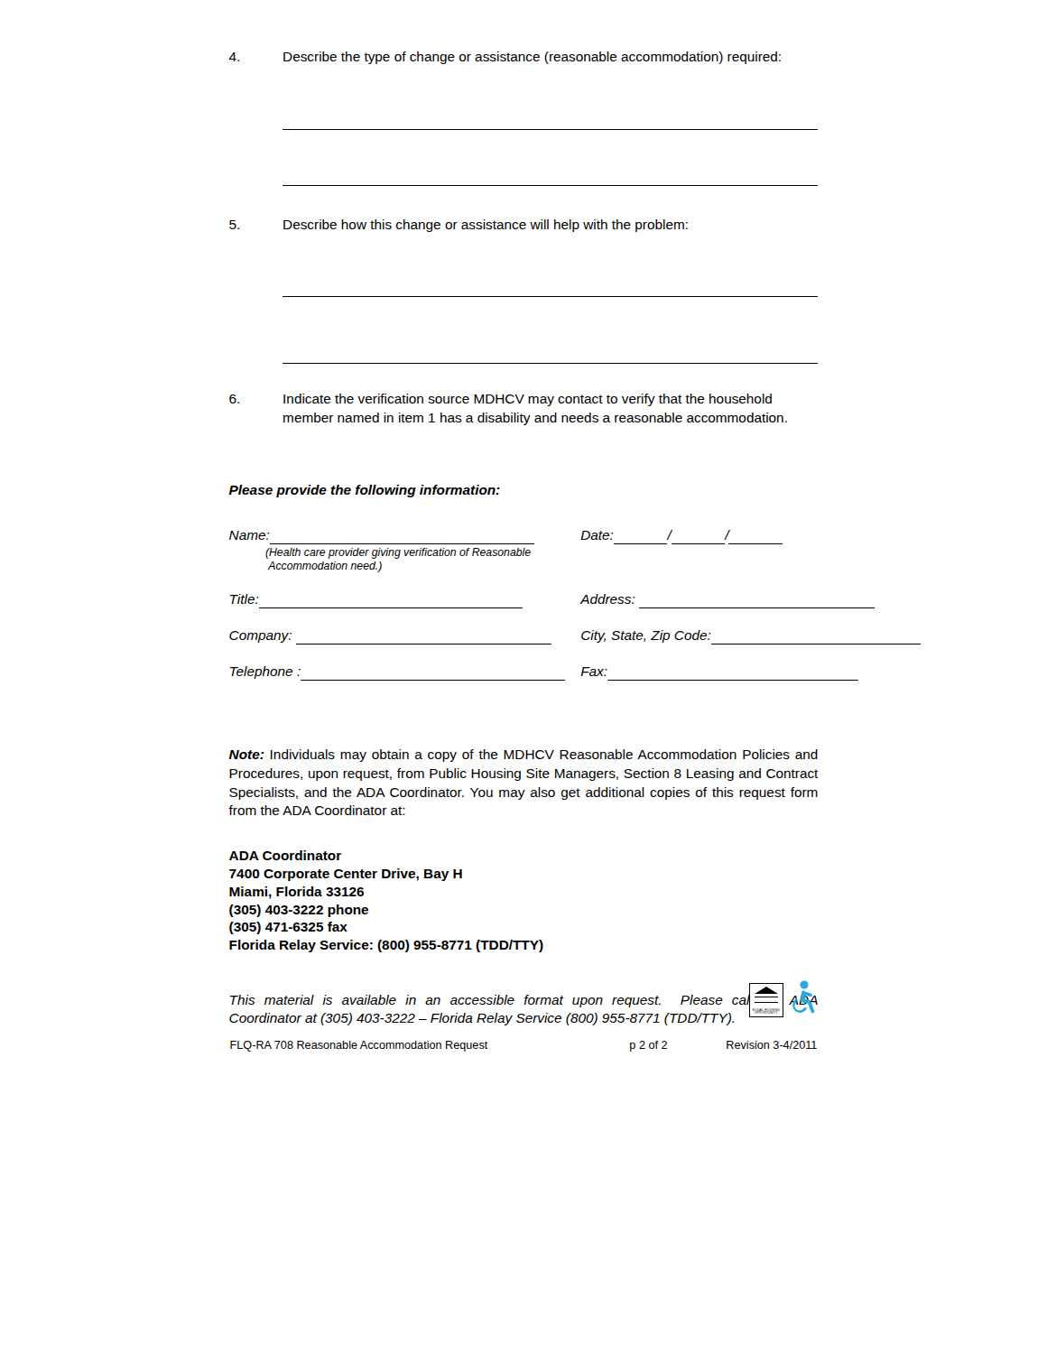4.
Describe the type of change or assistance (reasonable accommodation) required:
5.
Describe how this change or assistance will help with the problem:
6.
Indicate the verification source MDHCV may contact to verify that the household member named in item 1 has a disability and needs a reasonable accommodation.
Please provide the following information:
| Name: (Health care provider giving verification of Reasonable Accommodation need.) | Date: / / |
| Title: | Address: |
| Company: | City, State, Zip Code: |
| Telephone : | Fax: |
Note: Individuals may obtain a copy of the MDHCV Reasonable Accommodation Policies and Procedures, upon request, from Public Housing Site Managers, Section 8 Leasing and Contract Specialists, and the ADA Coordinator. You may also get additional copies of this request form from the ADA Coordinator at:
ADA Coordinator
7400 Corporate Center Drive, Bay H
Miami, Florida 33126
(305) 403-3222 phone
(305) 471-6325 fax
Florida Relay Service: (800) 955-8771 (TDD/TTY)
This material is available in an accessible format upon request. Please call the ADA Coordinator at (305) 403-3222 – Florida Relay Service (800) 955-8771 (TDD/TTY).
EQUAL HOUSING
OPPORTUNITY
| FLQ-RA 708 Reasonable Accommodation Request | p 2 of 2 | Revision 3-4/2011 |